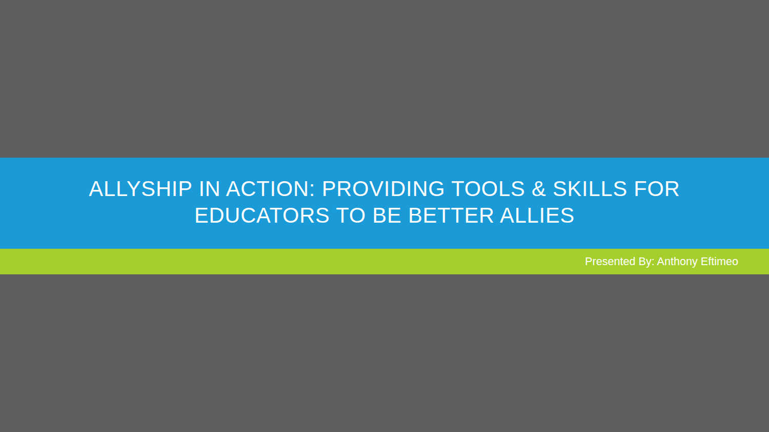ALLYSHIP IN ACTION: PROVIDING TOOLS & SKILLS FOR EDUCATORS TO BE BETTER ALLIES
Presented By: Anthony Eftimeo